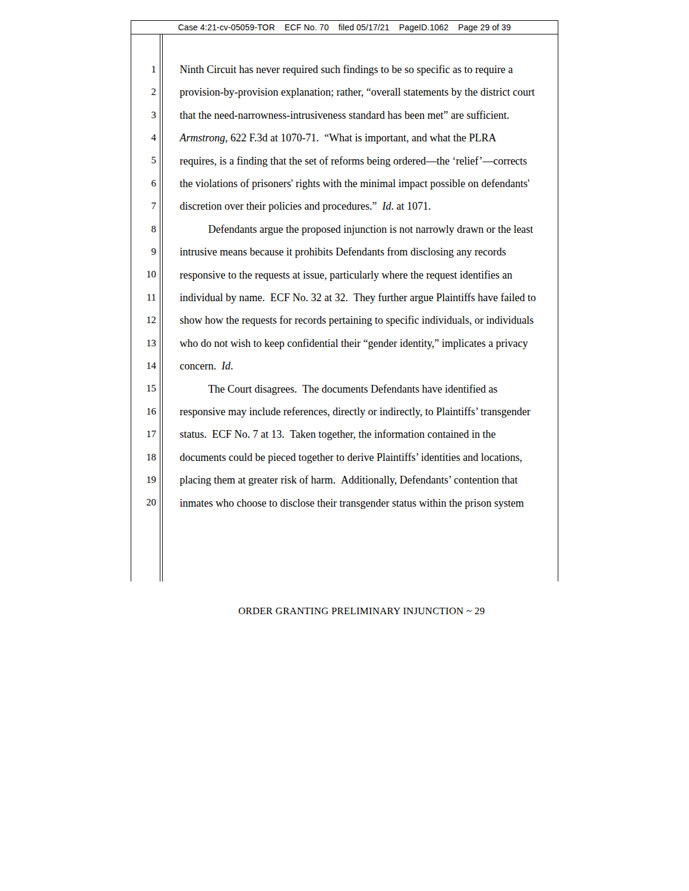Case 4:21-cv-05059-TOR ECF No. 70 filed 05/17/21 PageID.1062 Page 29 of 39
1
2
3
4
5
6
7
8
9
10
11
12
13
14
15
16
17
18
19
20
Ninth Circuit has never required such findings to be so specific as to require a
provision-by-provision explanation; rather, “overall statements by the district court
that the need-narrowness-intrusiveness standard has been met” are sufficient.
Armstrong, 622 F.3d at 1070-71. “What is important, and what the PLRA
requires, is a finding that the set of reforms being ordered—the ‘relief’—corrects
the violations of prisoners' rights with the minimal impact possible on defendants'
discretion over their policies and procedures.” Id. at 1071.
Defendants argue the proposed injunction is not narrowly drawn or the least
intrusive means because it prohibits Defendants from disclosing any records
responsive to the requests at issue, particularly where the request identifies an
individual by name. ECF No. 32 at 32. They further argue Plaintiffs have failed to
show how the requests for records pertaining to specific individuals, or individuals
who do not wish to keep confidential their “gender identity,” implicates a privacy
concern. Id.
The Court disagrees. The documents Defendants have identified as
responsive may include references, directly or indirectly, to Plaintiffs’ transgender
status. ECF No. 7 at 13. Taken together, the information contained in the
documents could be pieced together to derive Plaintiffs’ identities and locations,
placing them at greater risk of harm. Additionally, Defendants’ contention that
inmates who choose to disclose their transgender status within the prison system
ORDER GRANTING PRELIMINARY INJUNCTION ~ 29